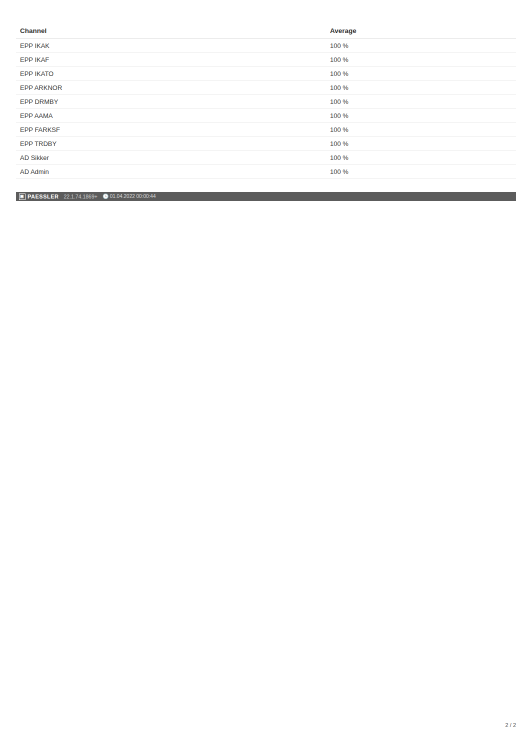| Channel | Average |
| --- | --- |
| EPP IKAK | 100 % |
| EPP IKAF | 100 % |
| EPP IKATO | 100 % |
| EPP ARKNOR | 100 % |
| EPP DRMBY | 100 % |
| EPP AAMA | 100 % |
| EPP FARKSF | 100 % |
| EPP TRDBY | 100 % |
| AD Sikker | 100 % |
| AD Admin | 100 % |
▣PAESSLER 22.1.74.1869+ 🕓 01.04.2022 00:00:44
2 / 2